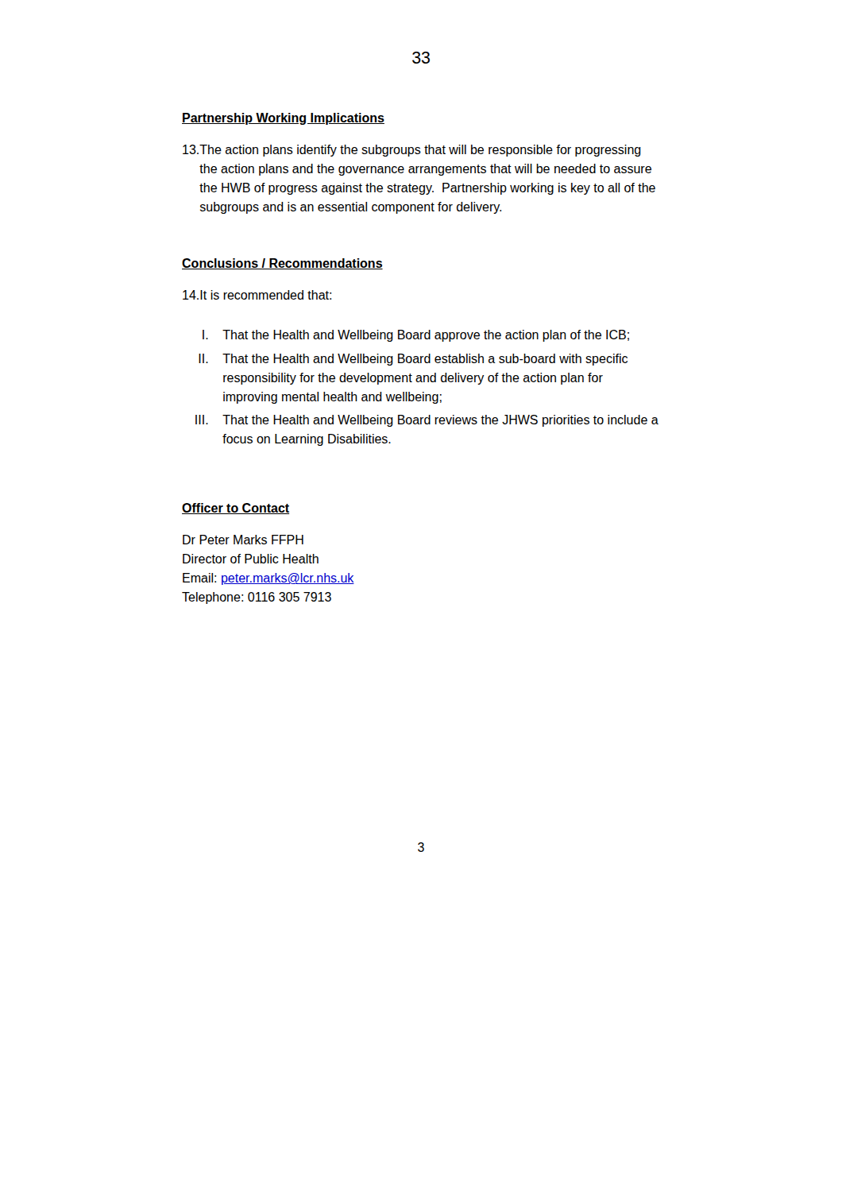33
Partnership Working Implications
13. The action plans identify the subgroups that will be responsible for progressing the action plans and the governance arrangements that will be needed to assure the HWB of progress against the strategy. Partnership working is key to all of the subgroups and is an essential component for delivery.
Conclusions / Recommendations
14. It is recommended that:
I. That the Health and Wellbeing Board approve the action plan of the ICB;
II. That the Health and Wellbeing Board establish a sub-board with specific responsibility for the development and delivery of the action plan for improving mental health and wellbeing;
III. That the Health and Wellbeing Board reviews the JHWS priorities to include a focus on Learning Disabilities.
Officer to Contact
Dr Peter Marks FFPH
Director of Public Health
Email: peter.marks@lcr.nhs.uk
Telephone: 0116 305 7913
3